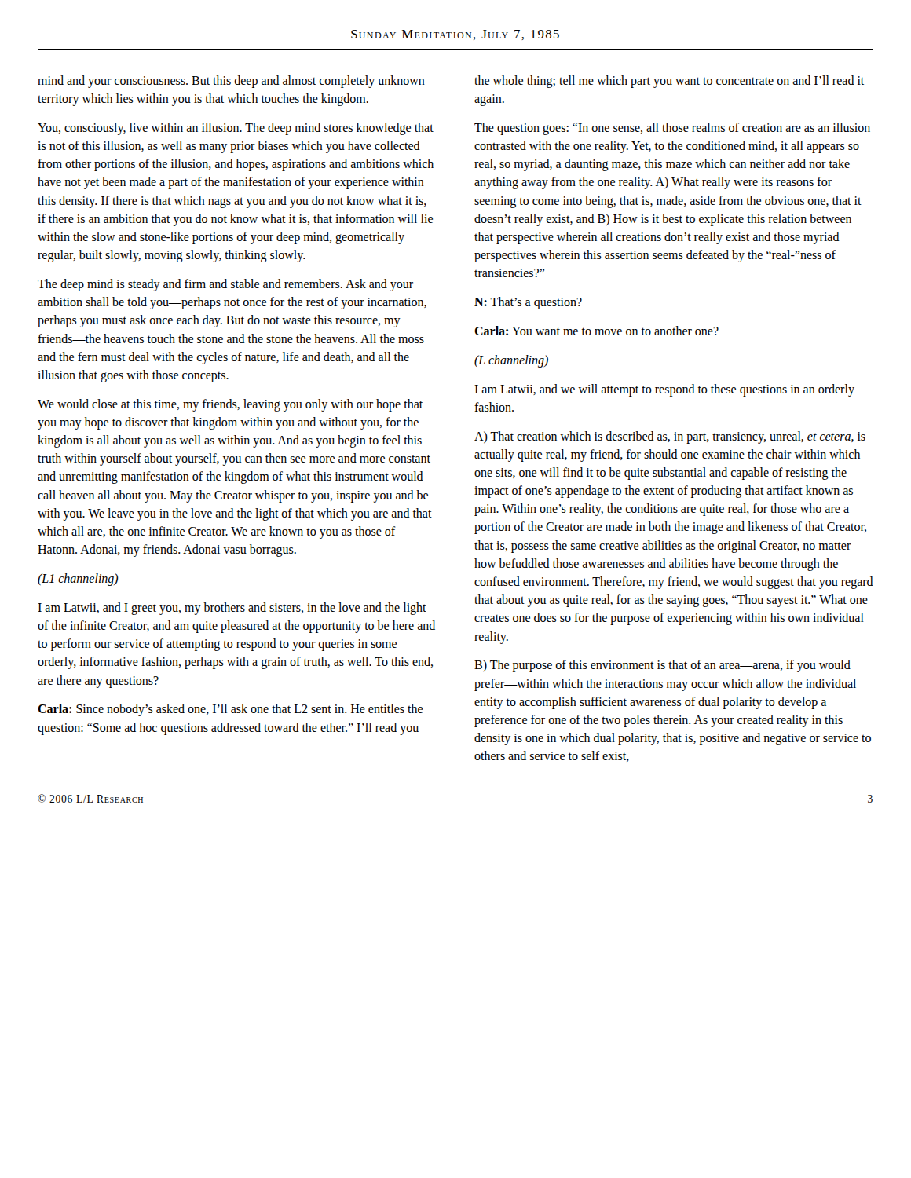Sunday Meditation, July 7, 1985
mind and your consciousness. But this deep and almost completely unknown territory which lies within you is that which touches the kingdom.
You, consciously, live within an illusion. The deep mind stores knowledge that is not of this illusion, as well as many prior biases which you have collected from other portions of the illusion, and hopes, aspirations and ambitions which have not yet been made a part of the manifestation of your experience within this density. If there is that which nags at you and you do not know what it is, if there is an ambition that you do not know what it is, that information will lie within the slow and stone-like portions of your deep mind, geometrically regular, built slowly, moving slowly, thinking slowly.
The deep mind is steady and firm and stable and remembers. Ask and your ambition shall be told you—perhaps not once for the rest of your incarnation, perhaps you must ask once each day. But do not waste this resource, my friends—the heavens touch the stone and the stone the heavens. All the moss and the fern must deal with the cycles of nature, life and death, and all the illusion that goes with those concepts.
We would close at this time, my friends, leaving you only with our hope that you may hope to discover that kingdom within you and without you, for the kingdom is all about you as well as within you. And as you begin to feel this truth within yourself about yourself, you can then see more and more constant and unremitting manifestation of the kingdom of what this instrument would call heaven all about you. May the Creator whisper to you, inspire you and be with you. We leave you in the love and the light of that which you are and that which all are, the one infinite Creator. We are known to you as those of Hatonn. Adonai, my friends. Adonai vasu borragus.
(L1 channeling)
I am Latwii, and I greet you, my brothers and sisters, in the love and the light of the infinite Creator, and am quite pleasured at the opportunity to be here and to perform our service of attempting to respond to your queries in some orderly, informative fashion, perhaps with a grain of truth, as well. To this end, are there any questions?
Carla: Since nobody’s asked one, I’ll ask one that L2 sent in. He entitles the question: “Some ad hoc questions addressed toward the ether.” I’ll read you the whole thing; tell me which part you want to concentrate on and I’ll read it again.
The question goes: “In one sense, all those realms of creation are as an illusion contrasted with the one reality. Yet, to the conditioned mind, it all appears so real, so myriad, a daunting maze, this maze which can neither add nor take anything away from the one reality. A) What really were its reasons for seeming to come into being, that is, made, aside from the obvious one, that it doesn’t really exist, and B) How is it best to explicate this relation between that perspective wherein all creations don’t really exist and those myriad perspectives wherein this assertion seems defeated by the “real-”ness of transiencies?”
N: That’s a question?
Carla: You want me to move on to another one?
(L channeling)
I am Latwii, and we will attempt to respond to these questions in an orderly fashion.
A) That creation which is described as, in part, transiency, unreal, et cetera, is actually quite real, my friend, for should one examine the chair within which one sits, one will find it to be quite substantial and capable of resisting the impact of one’s appendage to the extent of producing that artifact known as pain. Within one’s reality, the conditions are quite real, for those who are a portion of the Creator are made in both the image and likeness of that Creator, that is, possess the same creative abilities as the original Creator, no matter how befuddled those awarenesses and abilities have become through the confused environment. Therefore, my friend, we would suggest that you regard that about you as quite real, for as the saying goes, “Thou sayest it.” What one creates one does so for the purpose of experiencing within his own individual reality.
B) The purpose of this environment is that of an area—arena, if you would prefer—within which the interactions may occur which allow the individual entity to accomplish sufficient awareness of dual polarity to develop a preference for one of the two poles therein. As your created reality in this density is one in which dual polarity, that is, positive and negative or service to others and service to self exist,
© 2006 L/L Research 3